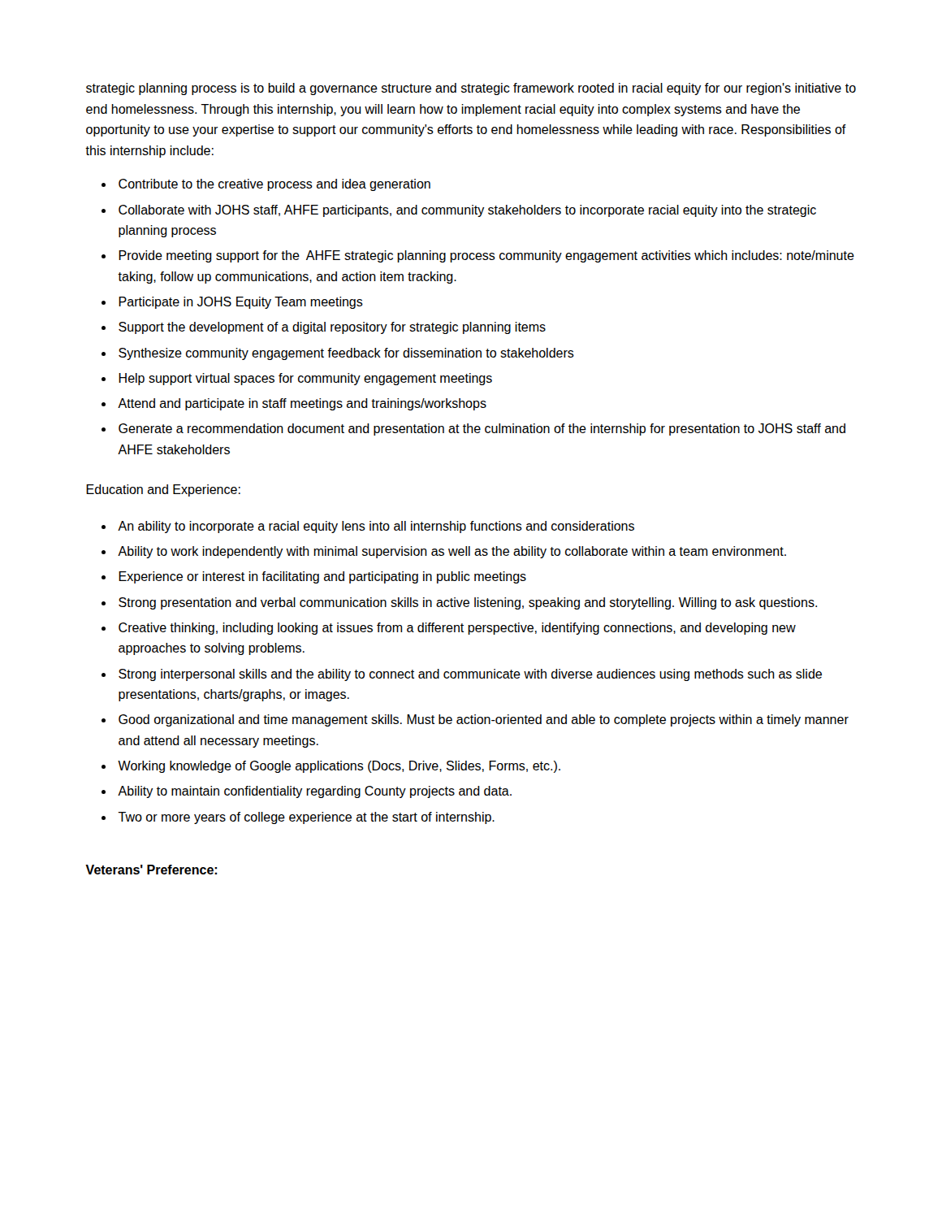strategic planning process is to build a governance structure and strategic framework rooted in racial equity for our region's initiative to end homelessness. Through this internship, you will learn how to implement racial equity into complex systems and have the opportunity to use your expertise to support our community's efforts to end homelessness while leading with race. Responsibilities of this internship include:
Contribute to the creative process and idea generation
Collaborate with JOHS staff, AHFE participants, and community stakeholders to incorporate racial equity into the strategic planning process
Provide meeting support for the AHFE strategic planning process community engagement activities which includes: note/minute taking, follow up communications, and action item tracking.
Participate in JOHS Equity Team meetings
Support the development of a digital repository for strategic planning items
Synthesize community engagement feedback for dissemination to stakeholders
Help support virtual spaces for community engagement meetings
Attend and participate in staff meetings and trainings/workshops
Generate a recommendation document and presentation at the culmination of the internship for presentation to JOHS staff and AHFE stakeholders
Education and Experience:
An ability to incorporate a racial equity lens into all internship functions and considerations
Ability to work independently with minimal supervision as well as the ability to collaborate within a team environment.
Experience or interest in facilitating and participating in public meetings
Strong presentation and verbal communication skills in active listening, speaking and storytelling. Willing to ask questions.
Creative thinking, including looking at issues from a different perspective, identifying connections, and developing new approaches to solving problems.
Strong interpersonal skills and the ability to connect and communicate with diverse audiences using methods such as slide presentations, charts/graphs, or images.
Good organizational and time management skills. Must be action-oriented and able to complete projects within a timely manner and attend all necessary meetings.
Working knowledge of Google applications (Docs, Drive, Slides, Forms, etc.).
Ability to maintain confidentiality regarding County projects and data.
Two or more years of college experience at the start of internship.
Veterans' Preference: